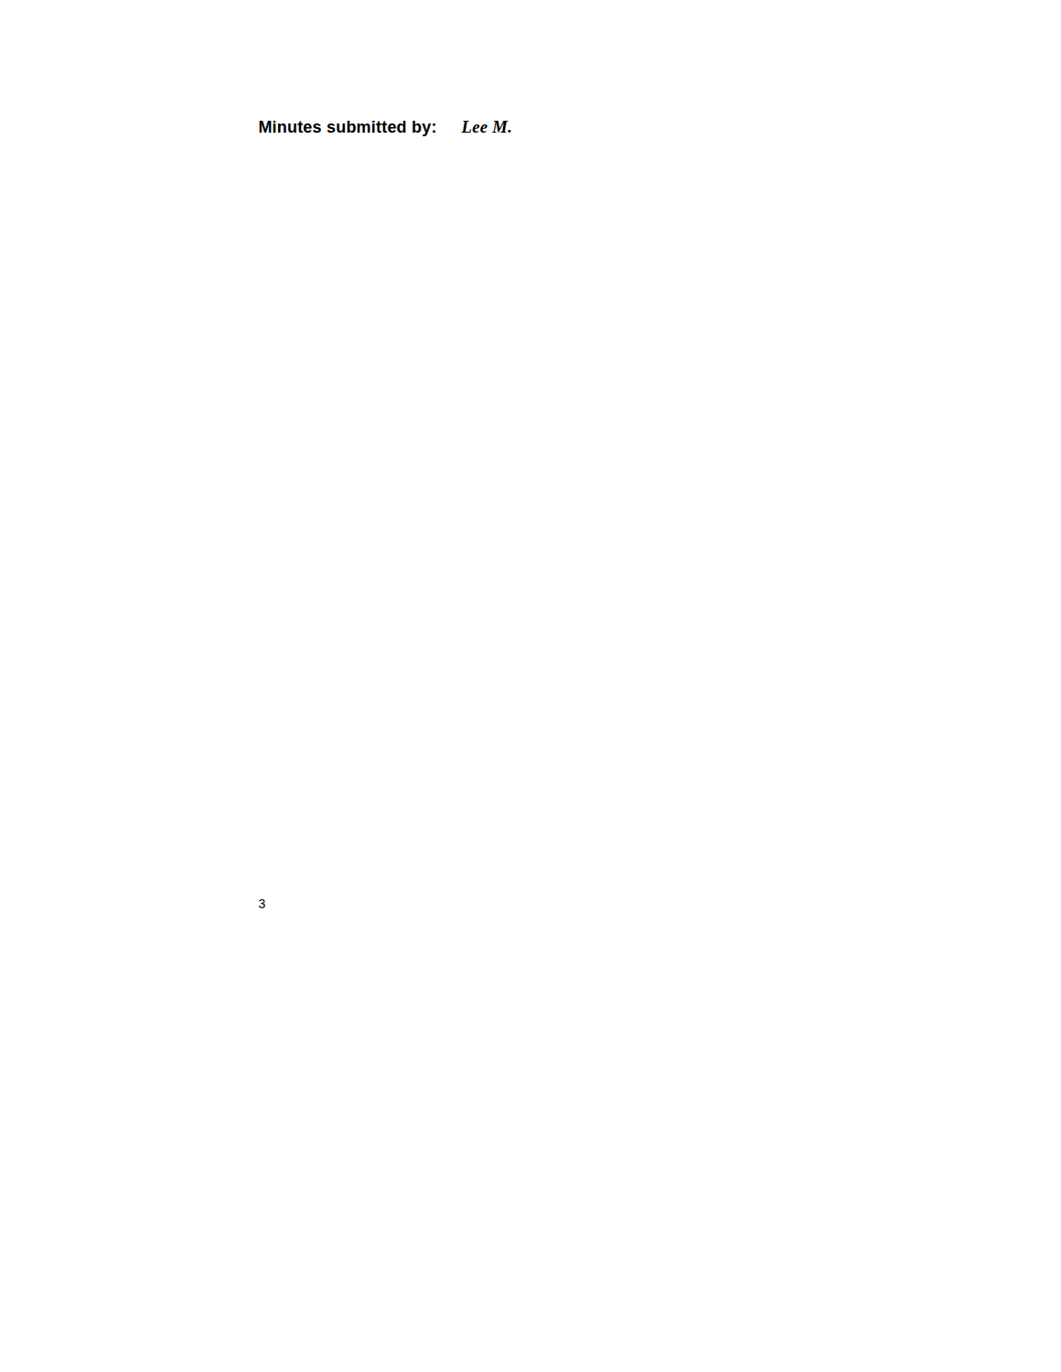Minutes submitted by:Lee M.
3